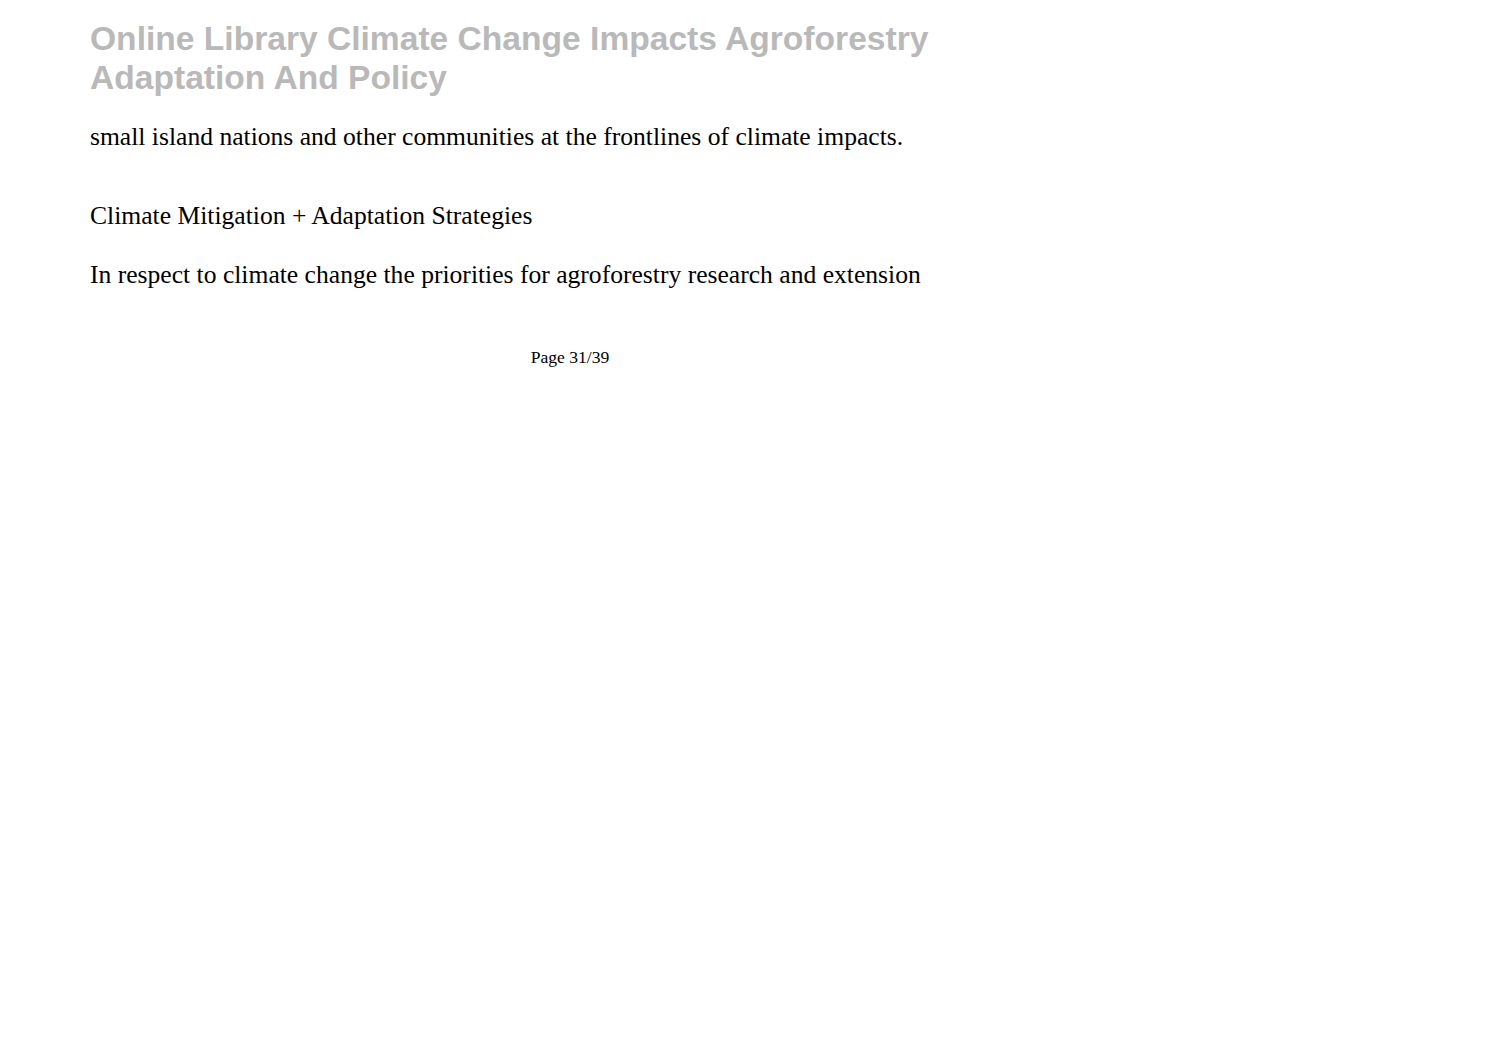Online Library Climate Change Impacts Agroforestry Adaptation And Policy
small island nations and other communities at the frontlines of climate impacts.
Climate Mitigation + Adaptation Strategies
In respect to climate change the priorities for agroforestry research and extension
Page 31/39